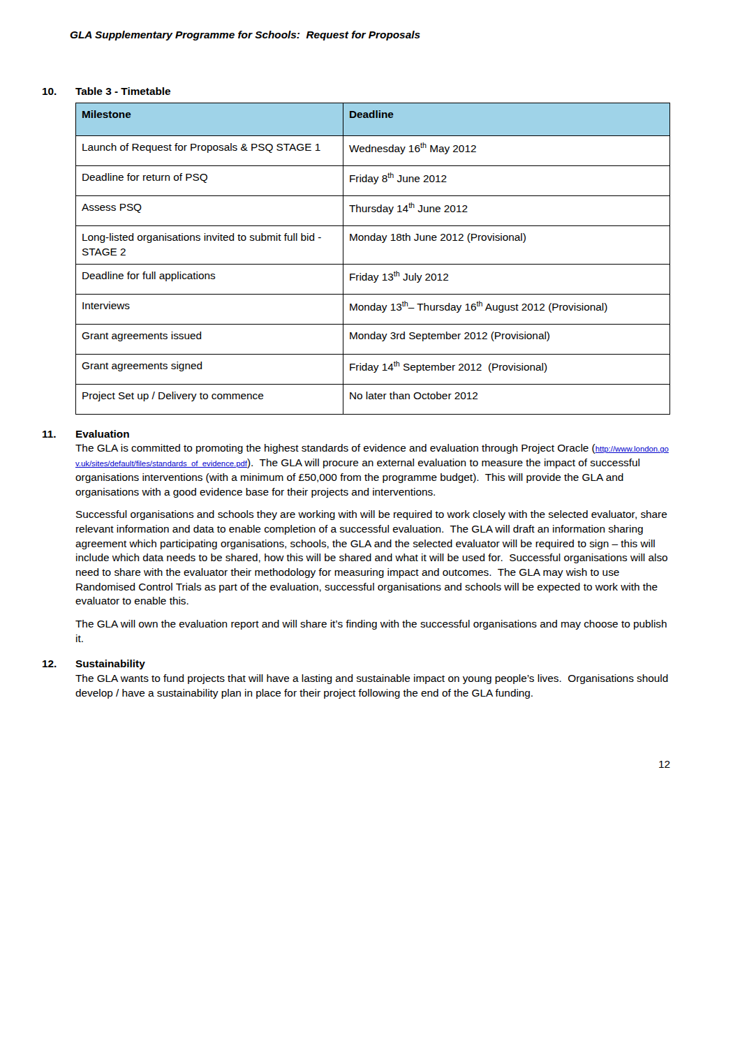GLA Supplementary Programme for Schools: Request for Proposals
10.
Table 3 - Timetable
| Milestone | Deadline |
| --- | --- |
| Launch of Request for Proposals & PSQ STAGE 1 | Wednesday 16 th May 2012 |
| Deadline for return of PSQ | Friday 8 th June 2012 |
| Assess PSQ | Thursday 14 th June 2012 |
| Long-listed organisations invited to submit full bid - STAGE 2 | Monday 18th June 2012 (Provisional) |
| Deadline for full applications | Friday 13 th July 2012 |
| Interviews | Monday 13 th – Thursday 16 th August 2012 (Provisional) |
| Grant agreements issued | Monday 3rd September 2012 (Provisional) |
| Grant agreements signed | Friday 14 th September 2012 (Provisional) |
| Project Set up / Delivery to commence | No later than October 2012 |
11.
Evaluation
The GLA is committed to promoting the highest standards of evidence and evaluation through Project Oracle (http://www.london.gov.uk/sites/default/files/standards_of_evidence.pdf). The GLA will procure an external evaluation to measure the impact of successful organisations interventions (with a minimum of £50,000 from the programme budget). This will provide the GLA and organisations with a good evidence base for their projects and interventions.
Successful organisations and schools they are working with will be required to work closely with the selected evaluator, share relevant information and data to enable completion of a successful evaluation. The GLA will draft an information sharing agreement which participating organisations, schools, the GLA and the selected evaluator will be required to sign – this will include which data needs to be shared, how this will be shared and what it will be used for. Successful organisations will also need to share with the evaluator their methodology for measuring impact and outcomes. The GLA may wish to use Randomised Control Trials as part of the evaluation, successful organisations and schools will be expected to work with the evaluator to enable this.
The GLA will own the evaluation report and will share it’s finding with the successful organisations and may choose to publish it.
12.
Sustainability
The GLA wants to fund projects that will have a lasting and sustainable impact on young people’s lives. Organisations should develop / have a sustainability plan in place for their project following the end of the GLA funding.
12